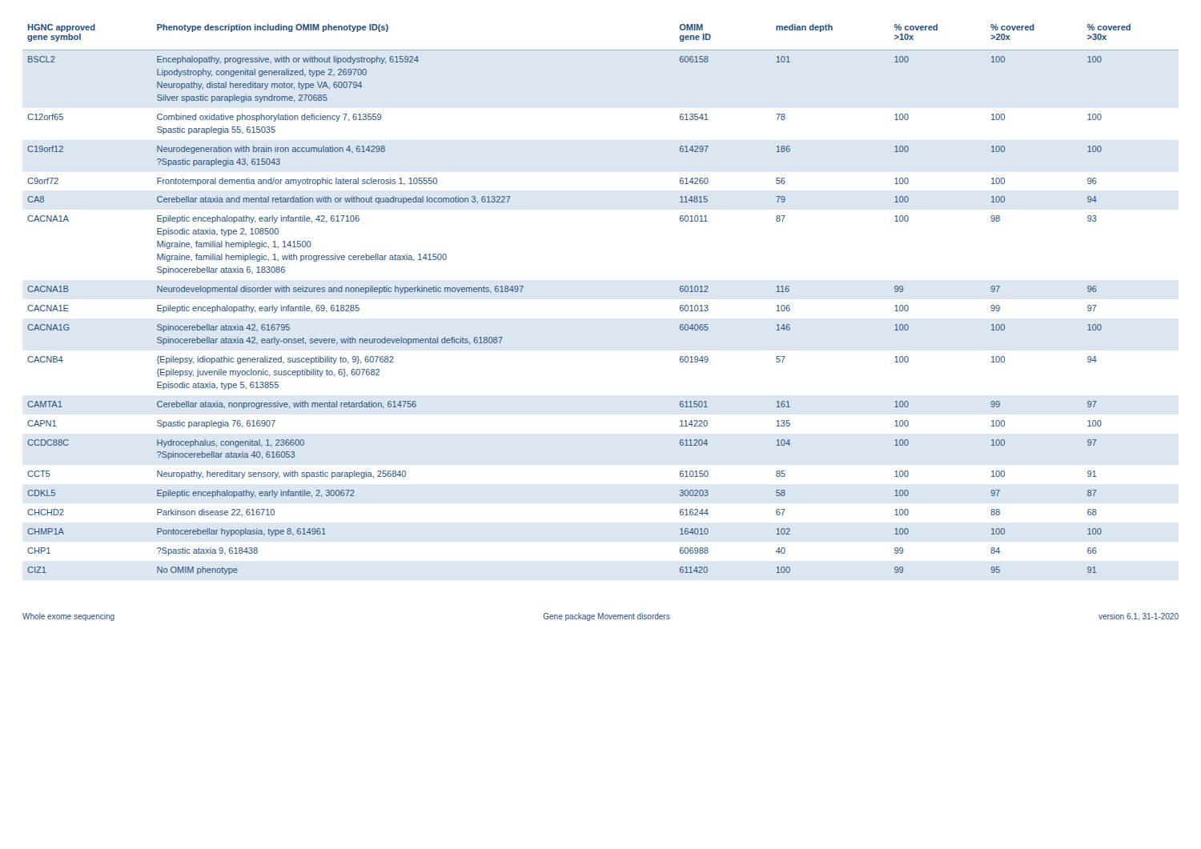| HGNC approved gene symbol | Phenotype description including OMIM phenotype ID(s) | OMIM gene ID | median depth | % covered >10x | % covered >20x | % covered >30x |
| --- | --- | --- | --- | --- | --- | --- |
| BSCL2 | Encephalopathy, progressive, with or without lipodystrophy, 615924 Lipodystrophy, congenital generalized, type 2, 269700 Neuropathy, distal hereditary motor, type VA, 600794 Silver spastic paraplegia syndrome, 270685 | 606158 | 101 | 100 | 100 | 100 |
| C12orf65 | Combined oxidative phosphorylation deficiency 7, 613559 Spastic paraplegia 55, 615035 | 613541 | 78 | 100 | 100 | 100 |
| C19orf12 | Neurodegeneration with brain iron accumulation 4, 614298 ?Spastic paraplegia 43, 615043 | 614297 | 186 | 100 | 100 | 100 |
| C9orf72 | Frontotemporal dementia and/or amyotrophic lateral sclerosis 1, 105550 | 614260 | 56 | 100 | 100 | 96 |
| CA8 | Cerebellar ataxia and mental retardation with or without quadrupedal locomotion 3, 613227 | 114815 | 79 | 100 | 100 | 94 |
| CACNA1A | Epileptic encephalopathy, early infantile, 42, 617106 Episodic ataxia, type 2, 108500 Migraine, familial hemiplegic, 1, 141500 Migraine, familial hemiplegic, 1, with progressive cerebellar ataxia, 141500 Spinocerebellar ataxia 6, 183086 | 601011 | 87 | 100 | 98 | 93 |
| CACNA1B | Neurodevelopmental disorder with seizures and nonepileptic hyperkinetic movements, 618497 | 601012 | 116 | 99 | 97 | 96 |
| CACNA1E | Epileptic encephalopathy, early infantile, 69, 618285 | 601013 | 106 | 100 | 99 | 97 |
| CACNA1G | Spinocerebellar ataxia 42, 616795 Spinocerebellar ataxia 42, early-onset, severe, with neurodevelopmental deficits, 618087 | 604065 | 146 | 100 | 100 | 100 |
| CACNB4 | {Epilepsy, idiopathic generalized, susceptibility to, 9}, 607682 {Epilepsy, juvenile myoclonic, susceptibility to, 6}, 607682 Episodic ataxia, type 5, 613855 | 601949 | 57 | 100 | 100 | 94 |
| CAMTA1 | Cerebellar ataxia, nonprogressive, with mental retardation, 614756 | 611501 | 161 | 100 | 99 | 97 |
| CAPN1 | Spastic paraplegia 76, 616907 | 114220 | 135 | 100 | 100 | 100 |
| CCDC88C | Hydrocephalus, congenital, 1, 236600 ?Spinocerebellar ataxia 40, 616053 | 611204 | 104 | 100 | 100 | 97 |
| CCT5 | Neuropathy, hereditary sensory, with spastic paraplegia, 256840 | 610150 | 85 | 100 | 100 | 91 |
| CDKL5 | Epileptic encephalopathy, early infantile, 2, 300672 | 300203 | 58 | 100 | 97 | 87 |
| CHCHD2 | Parkinson disease 22, 616710 | 616244 | 67 | 100 | 88 | 68 |
| CHMP1A | Pontocerebellar hypoplasia, type 8, 614961 | 164010 | 102 | 100 | 100 | 100 |
| CHP1 | ?Spastic ataxia 9, 618438 | 606988 | 40 | 99 | 84 | 66 |
| CIZ1 | No OMIM phenotype | 611420 | 100 | 99 | 95 | 91 |
Whole exome sequencing
Gene package Movement disorders
version 6.1, 31-1-2020